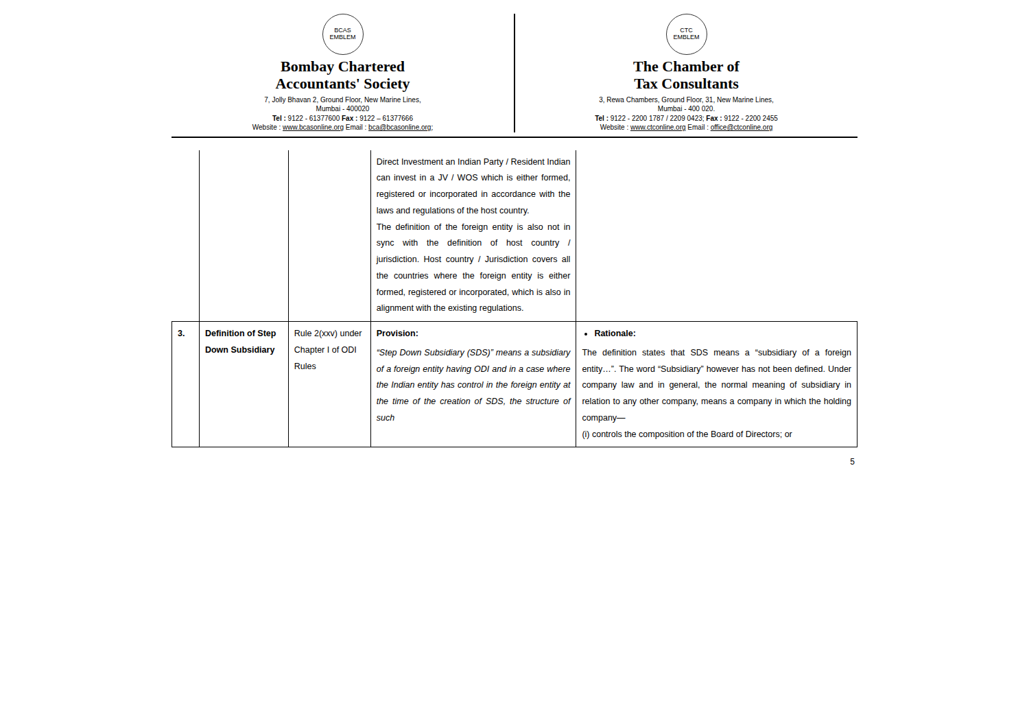BCAS
EMBLEM
Bombay Chartered
Accountants' Society
7, Jolly Bhavan 2, Ground Floor, New Marine Lines,
Mumbai - 400020
Tel : 9122 - 61377600 Fax : 9122 – 61377666
Website : www.bcasonline.org Email : bca@bcasonline.org;
CTC
EMBLEM
The Chamber of
Tax Consultants
3, Rewa Chambers, Ground Floor, 31, New Marine Lines,
Mumbai - 400 020.
Tel : 9122 - 2200 1787 / 2209 0423; Fax : 9122 - 2200 2455
Website : www.ctconline.org Email : office@ctconline.org
| | | | Direct Investment an Indian Party / Resident Indian can invest in a JV / WOS which is either formed, registered or incorporated in accordance with the laws and regulations of the host country. The definition of the foreign entity is also not in sync with the definition of host country / jurisdiction. Host country / Jurisdiction covers all the countries where the foreign entity is either formed, registered or incorporated, which is also in alignment with the existing regulations. | |
| 3. | Definition of Step Down Subsidiary | Rule 2(xxv) under Chapter I of ODI Rules | Provision: “Step Down Subsidiary (SDS)” means a subsidiary of a foreign entity having ODI and in a case where the Indian entity has control in the foreign entity at the time of the creation of SDS, the structure of such | Rationale: The definition states that SDS means a “subsidiary of a foreign entity…”. The word “Subsidiary” however has not been defined. Under company law and in general, the normal meaning of subsidiary in relation to any other company, means a company in which the holding company— (i) controls the composition of the Board of Directors; or |
5